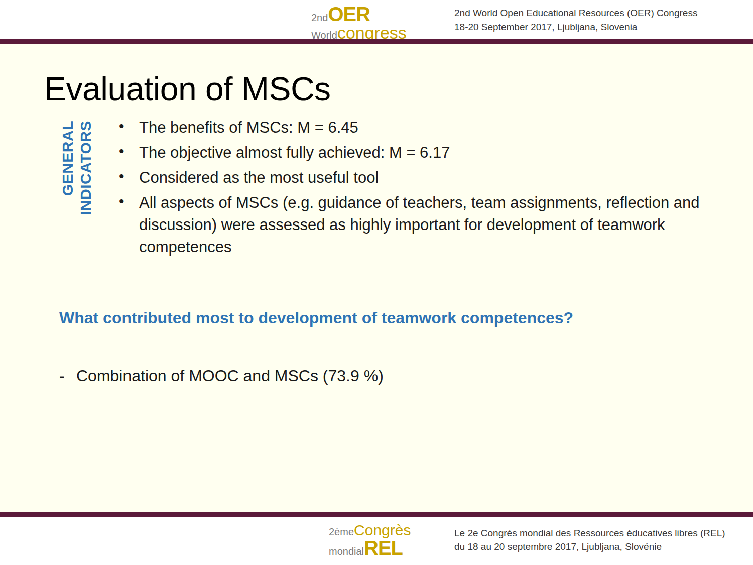2nd OER
World congress
2nd World Open Educational Resources (OER) Congress
18-20 September 2017, Ljubljana, Slovenia
Evaluation of MSCs
GENERAL INDICATORS
The benefits of MSCs: M = 6.45
The objective almost fully achieved: M = 6.17
Considered as the most useful tool
All aspects of MSCs (e.g. guidance of teachers, team assignments, reflection and discussion) were assessed as highly important for development of teamwork competences
What contributed most to development of teamwork competences?
-Combination of MOOC and MSCs (73.9 %)
2ème Congrès
mondial REL
Le 2e Congrès mondial des Ressources éducatives libres (REL)
du 18 au 20 septembre 2017, Ljubljana, Slovénie